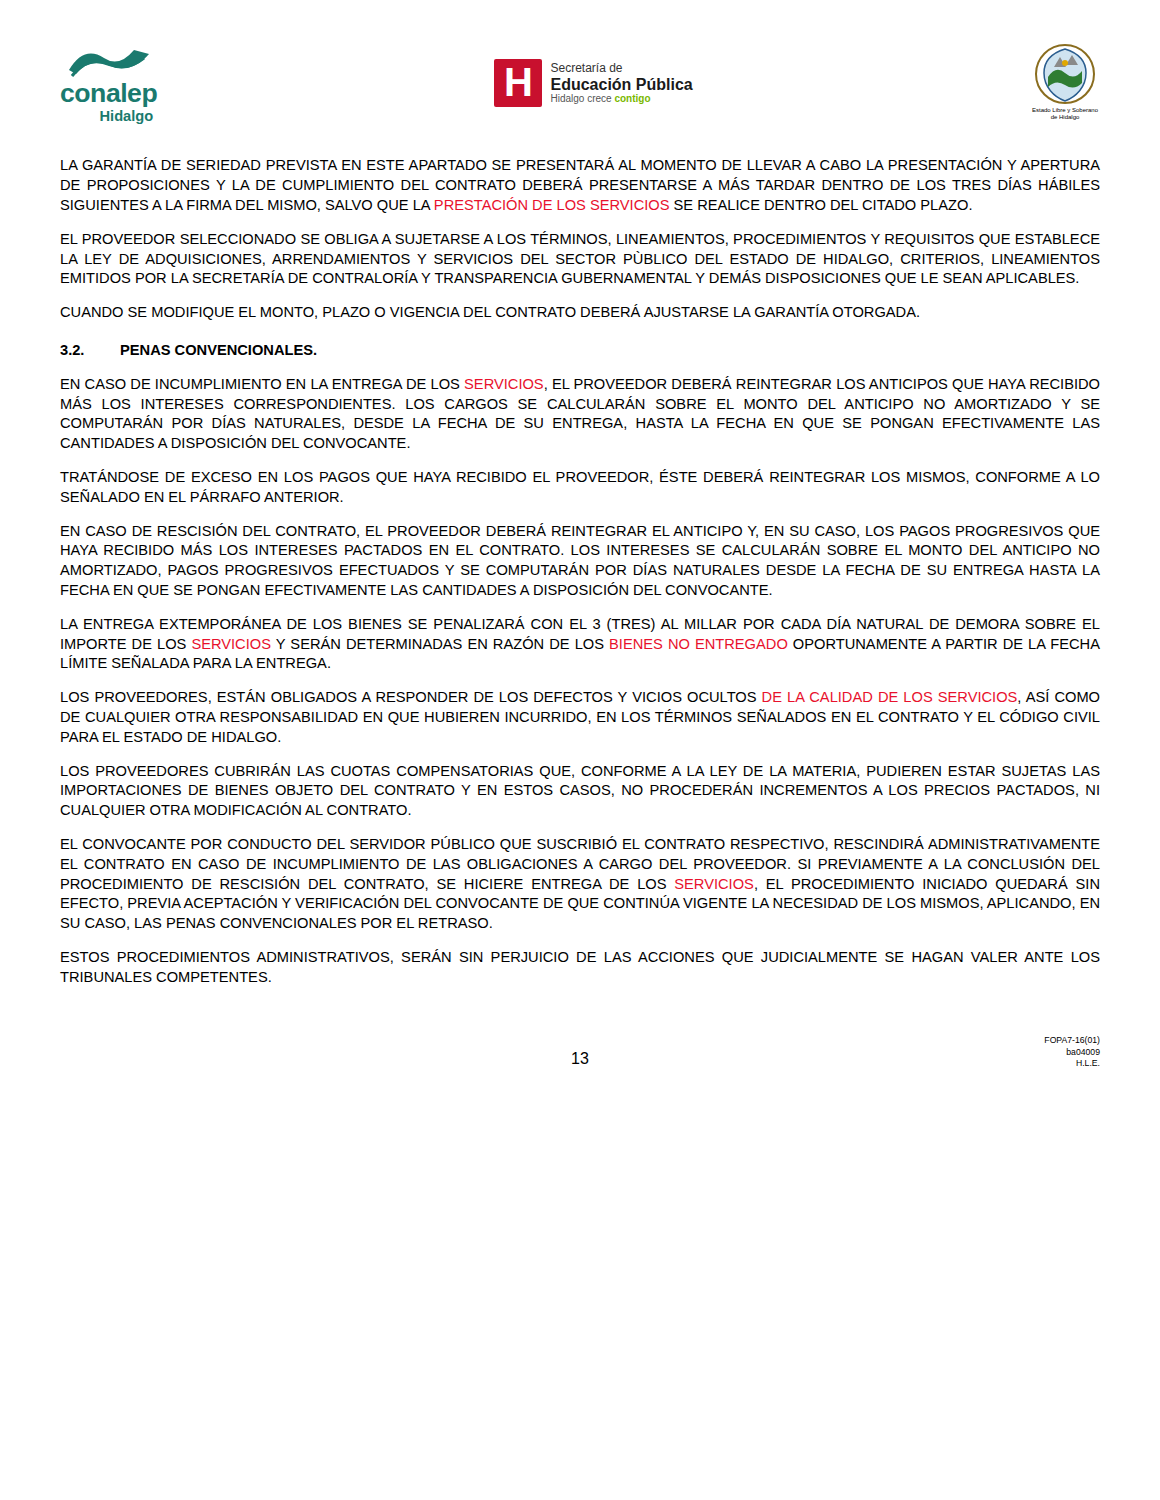conalep
Hidalgo
Secretaría de
Educación Pública
Hidalgo crece contigo
Estado Libre y Soberano
de Hidalgo
LA GARANTÍA DE SERIEDAD PREVISTA EN ESTE APARTADO SE PRESENTARÁ AL MOMENTO DE LLEVAR A CABO LA PRESENTACIÓN Y APERTURA DE PROPOSICIONES Y LA DE CUMPLIMIENTO DEL CONTRATO DEBERÁ PRESENTARSE A MÁS TARDAR DENTRO DE LOS TRES DÍAS HÁBILES SIGUIENTES A LA FIRMA DEL MISMO, SALVO QUE LA PRESTACIÓN DE LOS SERVICIOS SE REALICE DENTRO DEL CITADO PLAZO.
EL PROVEEDOR SELECCIONADO SE OBLIGA A SUJETARSE A LOS TÉRMINOS, LINEAMIENTOS, PROCEDIMIENTOS Y REQUISITOS QUE ESTABLECE LA LEY DE ADQUISICIONES, ARRENDAMIENTOS Y SERVICIOS DEL SECTOR PÙBLICO DEL ESTADO DE HIDALGO, CRITERIOS, LINEAMIENTOS EMITIDOS POR LA SECRETARÍA DE CONTRALORÍA Y TRANSPARENCIA GUBERNAMENTAL Y DEMÁS DISPOSICIONES QUE LE SEAN APLICABLES.
CUANDO SE MODIFIQUE EL MONTO, PLAZO O VIGENCIA DEL CONTRATO DEBERÁ AJUSTARSE LA GARANTÍA OTORGADA.
3.2. PENAS CONVENCIONALES.
EN CASO DE INCUMPLIMIENTO EN LA ENTREGA DE LOS SERVICIOS, EL PROVEEDOR DEBERÁ REINTEGRAR LOS ANTICIPOS QUE HAYA RECIBIDO MÁS LOS INTERESES CORRESPONDIENTES. LOS CARGOS SE CALCULARÁN SOBRE EL MONTO DEL ANTICIPO NO AMORTIZADO Y SE COMPUTARÁN POR DÍAS NATURALES, DESDE LA FECHA DE SU ENTREGA, HASTA LA FECHA EN QUE SE PONGAN EFECTIVAMENTE LAS CANTIDADES A DISPOSICIÓN DEL CONVOCANTE.
TRATÁNDOSE DE EXCESO EN LOS PAGOS QUE HAYA RECIBIDO EL PROVEEDOR, ÉSTE DEBERÁ REINTEGRAR LOS MISMOS, CONFORME A LO SEÑALADO EN EL PÁRRAFO ANTERIOR.
EN CASO DE RESCISIÓN DEL CONTRATO, EL PROVEEDOR DEBERÁ REINTEGRAR EL ANTICIPO Y, EN SU CASO, LOS PAGOS PROGRESIVOS QUE HAYA RECIBIDO MÁS LOS INTERESES PACTADOS EN EL CONTRATO. LOS INTERESES SE CALCULARÁN SOBRE EL MONTO DEL ANTICIPO NO AMORTIZADO, PAGOS PROGRESIVOS EFECTUADOS Y SE COMPUTARÁN POR DÍAS NATURALES DESDE LA FECHA DE SU ENTREGA HASTA LA FECHA EN QUE SE PONGAN EFECTIVAMENTE LAS CANTIDADES A DISPOSICIÓN DEL CONVOCANTE.
LA ENTREGA EXTEMPORÁNEA DE LOS BIENES SE PENALIZARÁ CON EL 3 (TRES) AL MILLAR POR CADA DÍA NATURAL DE DEMORA SOBRE EL IMPORTE DE LOS SERVICIOS Y SERÁN DETERMINADAS EN RAZÓN DE LOS BIENES NO ENTREGADO OPORTUNAMENTE A PARTIR DE LA FECHA LÍMITE SEÑALADA PARA LA ENTREGA.
LOS PROVEEDORES, ESTÁN OBLIGADOS A RESPONDER DE LOS DEFECTOS Y VICIOS OCULTOS DE LA CALIDAD DE LOS SERVICIOS, ASÍ COMO DE CUALQUIER OTRA RESPONSABILIDAD EN QUE HUBIEREN INCURRIDO, EN LOS TÉRMINOS SEÑALADOS EN EL CONTRATO Y EL CÓDIGO CIVIL PARA EL ESTADO DE HIDALGO.
LOS PROVEEDORES CUBRIRÁN LAS CUOTAS COMPENSATORIAS QUE, CONFORME A LA LEY DE LA MATERIA, PUDIEREN ESTAR SUJETAS LAS IMPORTACIONES DE BIENES OBJETO DEL CONTRATO Y EN ESTOS CASOS, NO PROCEDERÁN INCREMENTOS A LOS PRECIOS PACTADOS, NI CUALQUIER OTRA MODIFICACIÓN AL CONTRATO.
EL CONVOCANTE POR CONDUCTO DEL SERVIDOR PÚBLICO QUE SUSCRIBIÓ EL CONTRATO RESPECTIVO, RESCINDIRÁ ADMINISTRATIVAMENTE EL CONTRATO EN CASO DE INCUMPLIMIENTO DE LAS OBLIGACIONES A CARGO DEL PROVEEDOR. SI PREVIAMENTE A LA CONCLUSIÓN DEL PROCEDIMIENTO DE RESCISIÓN DEL CONTRATO, SE HICIERE ENTREGA DE LOS SERVICIOS, EL PROCEDIMIENTO INICIADO QUEDARÁ SIN EFECTO, PREVIA ACEPTACIÓN Y VERIFICACIÓN DEL CONVOCANTE DE QUE CONTINÚA VIGENTE LA NECESIDAD DE LOS MISMOS, APLICANDO, EN SU CASO, LAS PENAS CONVENCIONALES POR EL RETRASO.
ESTOS PROCEDIMIENTOS ADMINISTRATIVOS, SERÁN SIN PERJUICIO DE LAS ACCIONES QUE JUDICIALMENTE SE HAGAN VALER ANTE LOS TRIBUNALES COMPETENTES.
13
FOPA7-16(01)
ba04009
H.L.E.